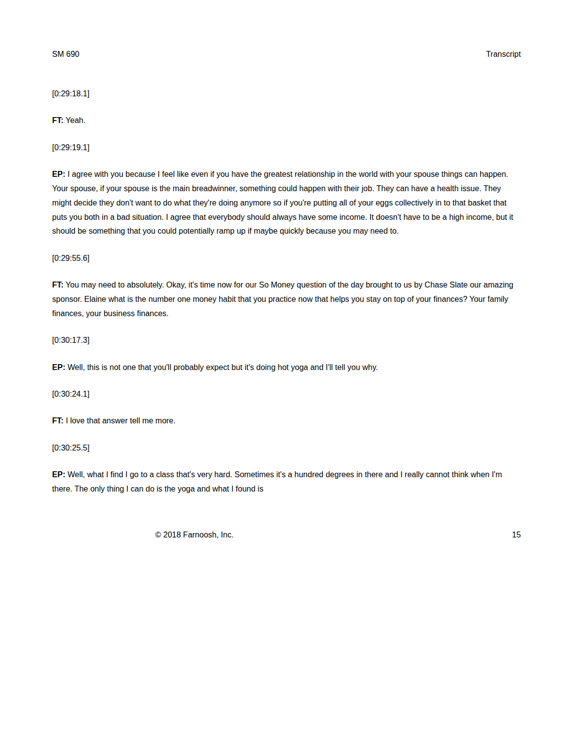SM 690 Transcript
[0:29:18.1]
FT: Yeah.
[0:29:19.1]
EP: I agree with you because I feel like even if you have the greatest relationship in the world with your spouse things can happen. Your spouse, if your spouse is the main breadwinner, something could happen with their job. They can have a health issue. They might decide they don't want to do what they're doing anymore so if you're putting all of your eggs collectively in to that basket that puts you both in a bad situation. I agree that everybody should always have some income. It doesn't have to be a high income, but it should be something that you could potentially ramp up if maybe quickly because you may need to.
[0:29:55.6]
FT: You may need to absolutely. Okay, it's time now for our So Money question of the day brought to us by Chase Slate our amazing sponsor. Elaine what is the number one money habit that you practice now that helps you stay on top of your finances? Your family finances, your business finances.
[0:30:17.3]
EP: Well, this is not one that you'll probably expect but it's doing hot yoga and I'll tell you why.
[0:30:24.1]
FT: I love that answer tell me more.
[0:30:25.5]
EP: Well, what I find I go to a class that's very hard. Sometimes it's a hundred degrees in there and I really cannot think when I'm there. The only thing I can do is the yoga and what I found is
© 2018 Farnoosh, Inc. 15